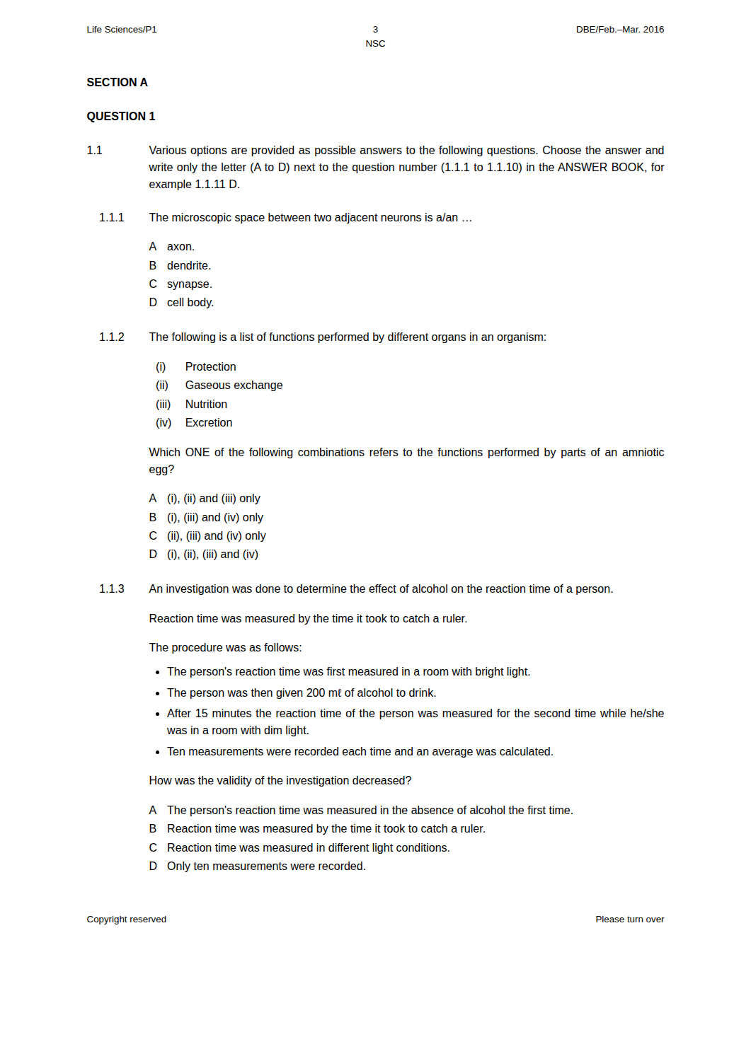Life Sciences/P1
3
DBE/Feb.–Mar. 2016
NSC
SECTION A
QUESTION 1
1.1
Various options are provided as possible answers to the following questions. Choose the answer and write only the letter (A to D) next to the question number (1.1.1 to 1.1.10) in the ANSWER BOOK, for example 1.1.11 D.
1.1.1
The microscopic space between two adjacent neurons is a/an …
A
axon.
B
dendrite.
C
synapse.
D
cell body.
1.1.2
The following is a list of functions performed by different organs in an organism:
(i)
Protection
(ii)
Gaseous exchange
(iii)
Nutrition
(iv)
Excretion
Which ONE of the following combinations refers to the functions performed by parts of an amniotic egg?
A
(i), (ii) and (iii) only
B
(i), (iii) and (iv) only
C
(ii), (iii) and (iv) only
D
(i), (ii), (iii) and (iv)
1.1.3
An investigation was done to determine the effect of alcohol on the reaction time of a person.
Reaction time was measured by the time it took to catch a ruler.
The procedure was as follows:
The person's reaction time was first measured in a room with bright light.
The person was then given 200 mℓ of alcohol to drink.
After 15 minutes the reaction time of the person was measured for the second time while he/she was in a room with dim light.
Ten measurements were recorded each time and an average was calculated.
How was the validity of the investigation decreased?
A
The person's reaction time was measured in the absence of alcohol the first time.
B
Reaction time was measured by the time it took to catch a ruler.
C
Reaction time was measured in different light conditions.
D
Only ten measurements were recorded.
Copyright reserved
Please turn over